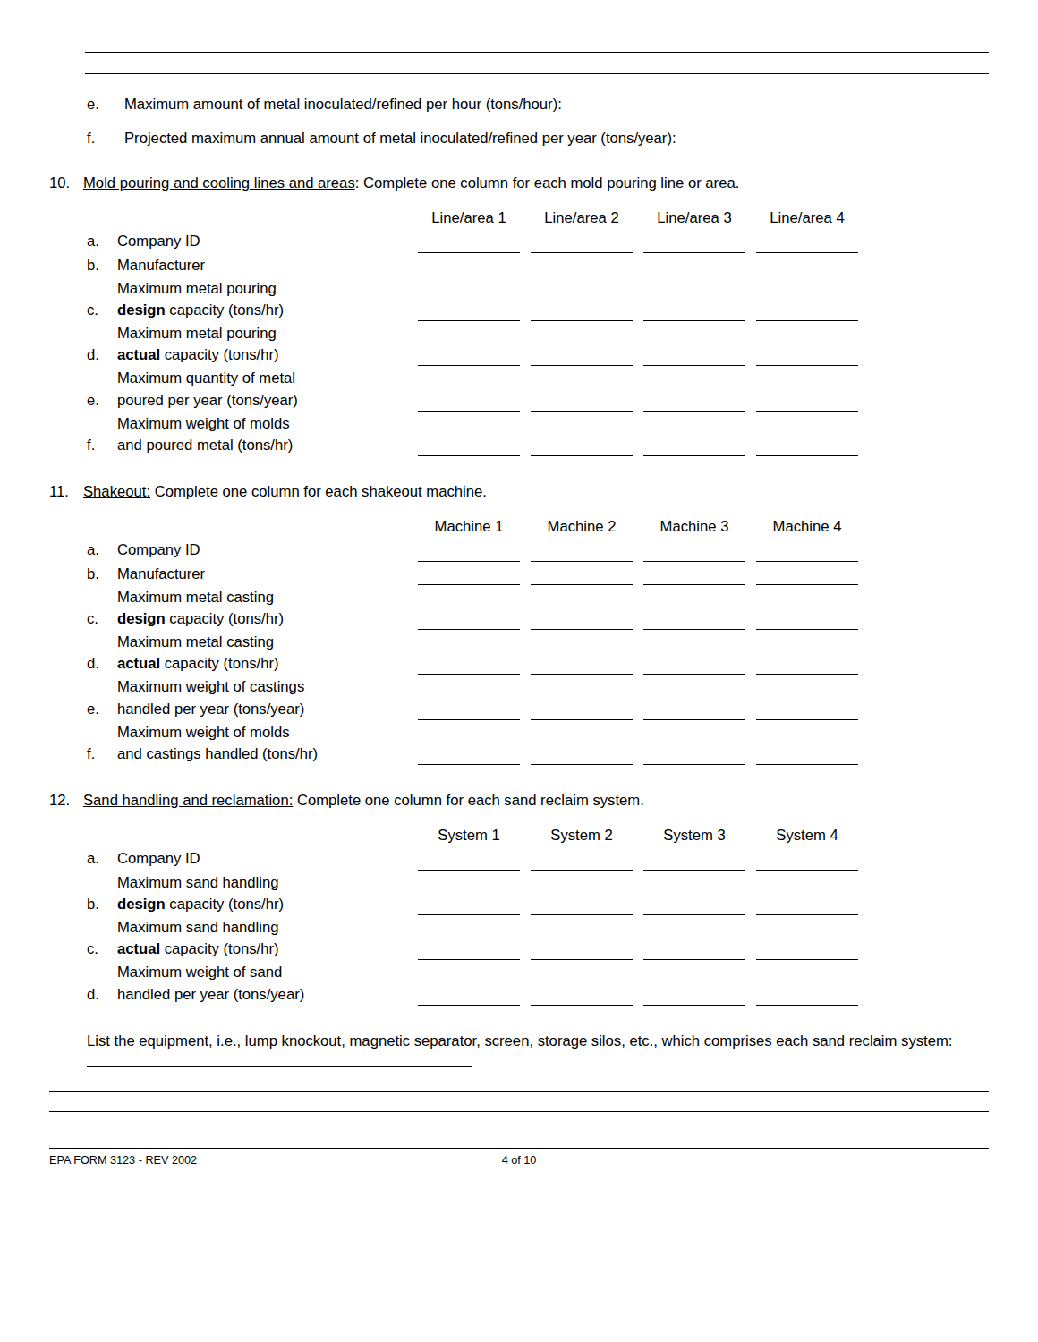e.
Maximum amount of metal inoculated/refined per hour (tons/hour):
f.
Projected maximum annual amount of metal inoculated/refined per year (tons/year):
10.
Mold pouring and cooling lines and areas: Complete one column for each mold pouring line or area.
| | | Line/area 1 | Line/area 2 | Line/area 3 | Line/area 4 |
| --- | --- | --- | --- | --- | --- |
| a. | Company ID | | | | |
| b. | Manufacturer | | | | |
| c. | Maximum metal pouring design capacity (tons/hr) | | | | |
| d. | Maximum metal pouring actual capacity (tons/hr) | | | | |
| e. | Maximum quantity of metal poured per year (tons/year) | | | | |
| f. | Maximum weight of molds and poured metal (tons/hr) | | | | |
11.
Shakeout: Complete one column for each shakeout machine.
| | | Machine 1 | Machine 2 | Machine 3 | Machine 4 |
| --- | --- | --- | --- | --- | --- |
| a. | Company ID | | | | |
| b. | Manufacturer | | | | |
| c. | Maximum metal casting design capacity (tons/hr) | | | | |
| d. | Maximum metal casting actual capacity (tons/hr) | | | | |
| e. | Maximum weight of castings handled per year (tons/year) | | | | |
| f. | Maximum weight of molds and castings handled (tons/hr) | | | | |
12.
Sand handling and reclamation: Complete one column for each sand reclaim system.
| | | System 1 | System 2 | System 3 | System 4 |
| --- | --- | --- | --- | --- | --- |
| a. | Company ID | | | | |
| b. | Maximum sand handling design capacity (tons/hr) | | | | |
| c. | Maximum sand handling actual capacity (tons/hr) | | | | |
| d. | Maximum weight of sand handled per year (tons/year) | | | | |
List the equipment, i.e., lump knockout, magnetic separator, screen, storage silos, etc., which comprises each sand reclaim system:
EPA FORM 3123 - REV 2002
4 of 10